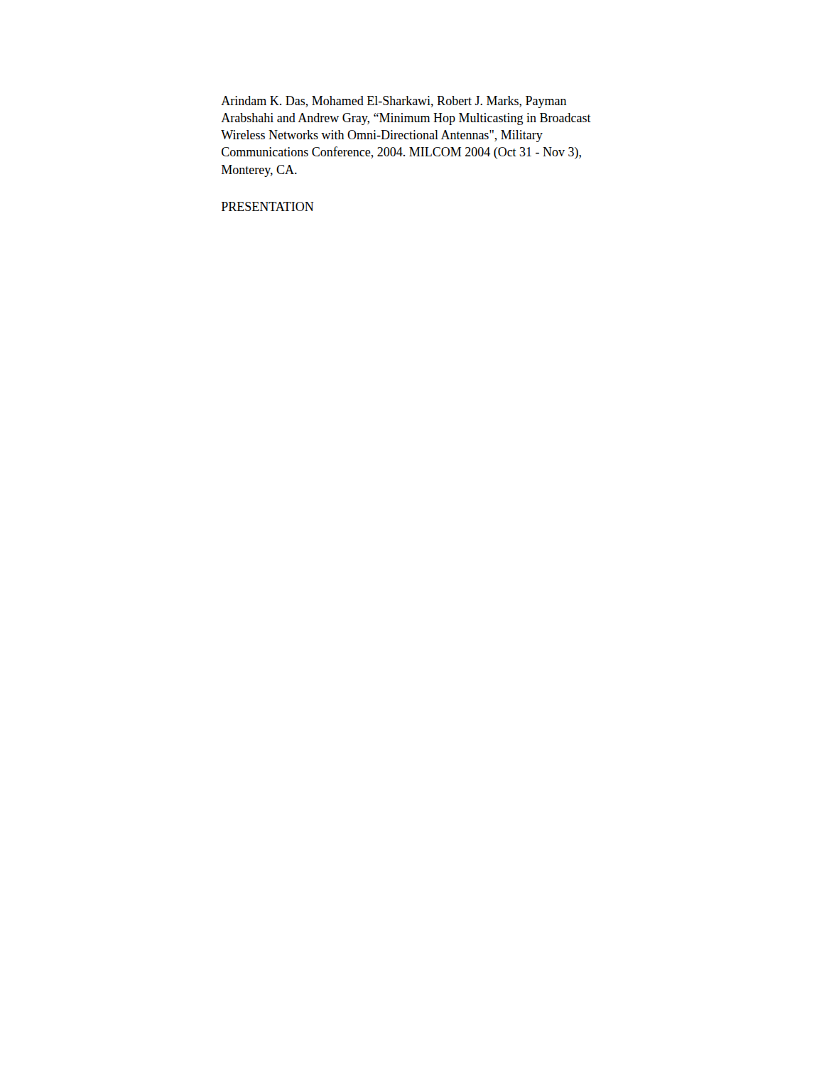Arindam K. Das, Mohamed El-Sharkawi, Robert J. Marks, Payman Arabshahi and Andrew Gray, “Minimum Hop Multicasting in Broadcast Wireless Networks with Omni-Directional Antennas", Military Communications Conference, 2004. MILCOM 2004 (Oct 31 - Nov 3), Monterey, CA.
PRESENTATION